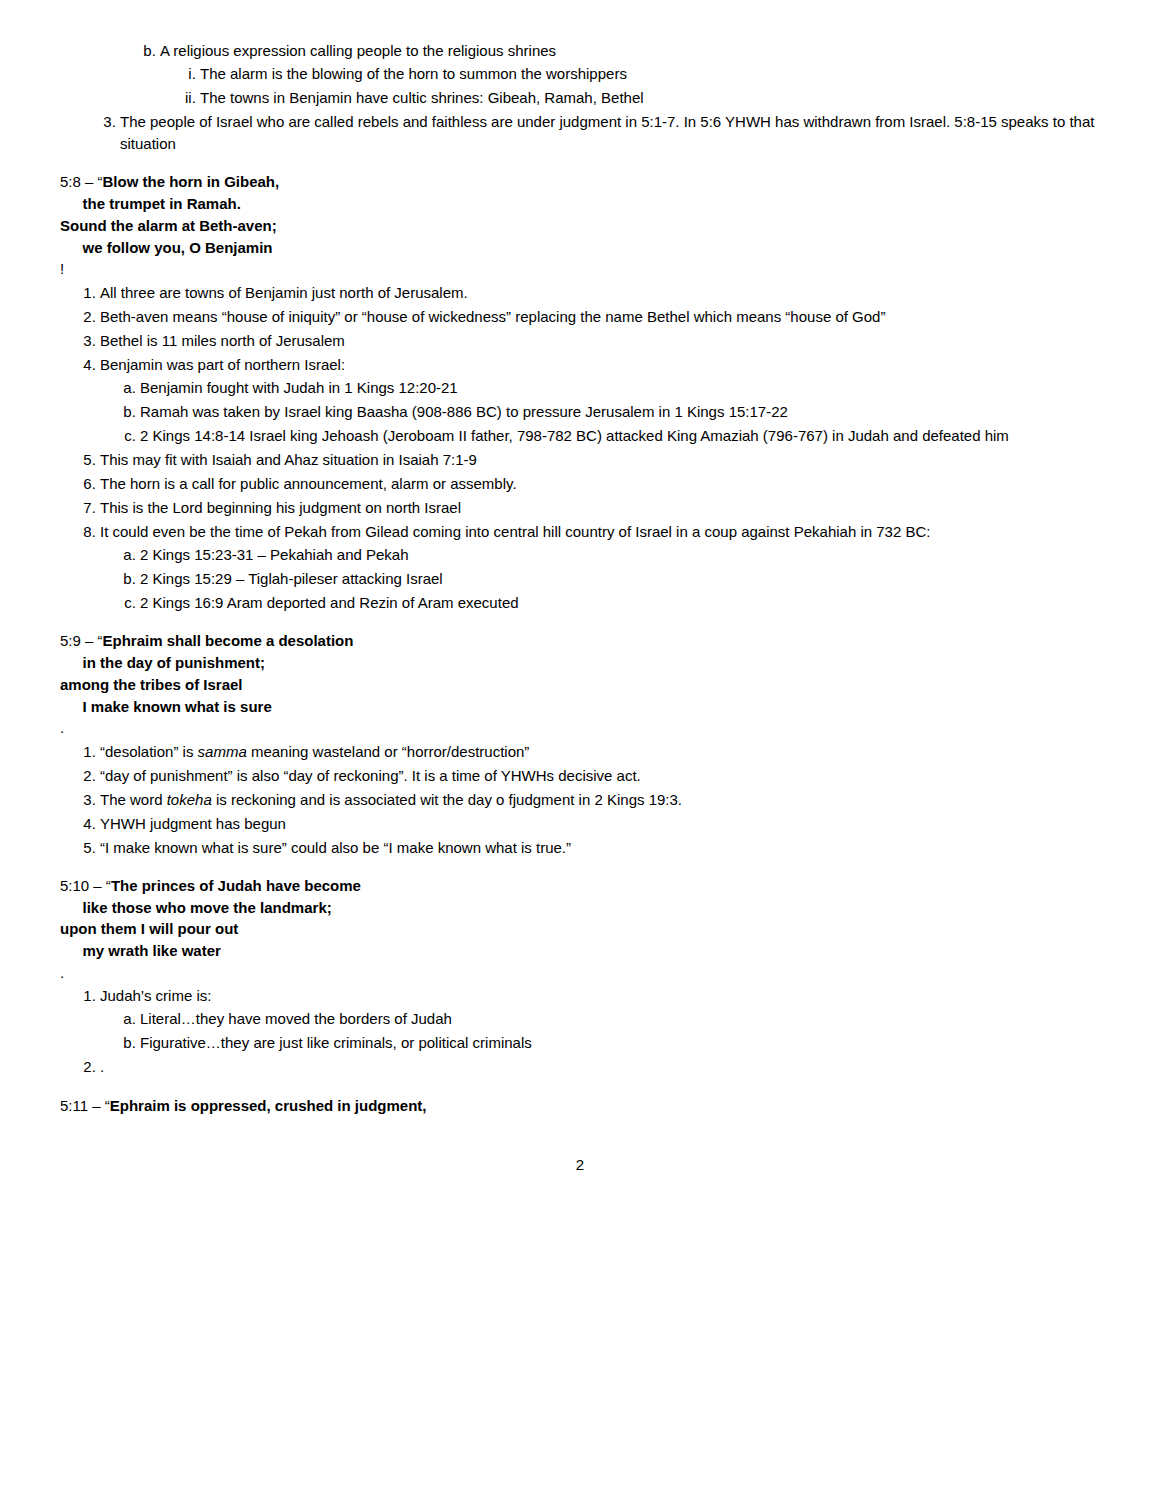A religious expression calling people to the religious shrines
The alarm is the blowing of the horn to summon the worshippers
The towns in Benjamin have cultic shrines: Gibeah, Ramah, Bethel
The people of Israel who are called rebels and faithless are under judgment in 5:1-7. In 5:6 YHWH has withdrawn from Israel. 5:8-15 speaks to that situation
5:8 – “Blow the horn in Gibeah, the trumpet in Ramah. Sound the alarm at Beth-aven; we follow you, O Benjamin!
All three are towns of Benjamin just north of Jerusalem.
Beth-aven means “house of iniquity” or “house of wickedness” replacing the name Bethel which means “house of God”
Bethel is 11 miles north of Jerusalem
Benjamin was part of northern Israel:
Benjamin fought with Judah in 1 Kings 12:20-21
Ramah was taken by Israel king Baasha (908-886 BC) to pressure Jerusalem in 1 Kings 15:17-22
2 Kings 14:8-14 Israel king Jehoash (Jeroboam II father, 798-782 BC) attacked King Amaziah (796-767) in Judah and defeated him
This may fit with Isaiah and Ahaz situation in Isaiah 7:1-9
The horn is a call for public announcement, alarm or assembly.
This is the Lord beginning his judgment on north Israel
It could even be the time of Pekah from Gilead coming into central hill country of Israel in a coup against Pekahiah in 732 BC:
2 Kings 15:23-31 – Pekahiah and Pekah
2 Kings 15:29 – Tiglah-pileser attacking Israel
2 Kings 16:9 Aram deported and Rezin of Aram executed
5:9 – “Ephraim shall become a desolation in the day of punishment; among the tribes of Israel I make known what is sure.
“desolation” is samma meaning wasteland or “horror/destruction”
“day of punishment” is also “day of reckoning”. It is a time of YHWHs decisive act.
The word tokeha is reckoning and is associated wit the day o fjudgment in 2 Kings 19:3.
YHWH judgment has begun
“I make known what is sure” could also be “I make known what is true.”
5:10 – “The princes of Judah have become like those who move the landmark; upon them I will pour out my wrath like water.
Judah’s crime is:
Literal…they have moved the borders of Judah
Figurative…they are just like criminals, or political criminals
.
5:11 – “Ephraim is oppressed, crushed in judgment,
2